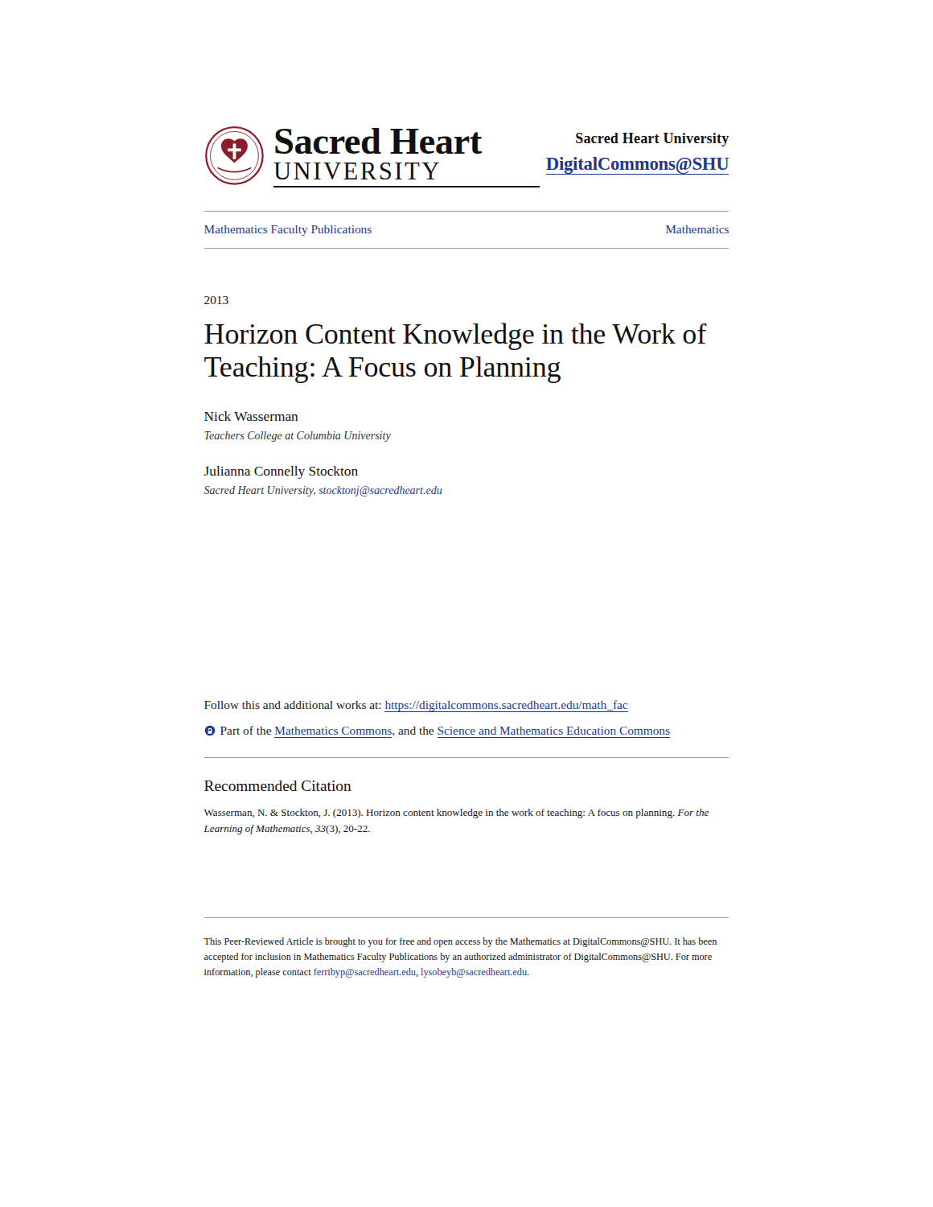Sacred Heart UNIVERSITY
Sacred Heart University DigitalCommons@SHU
Mathematics Faculty Publications
Mathematics
2013
Horizon Content Knowledge in the Work of
Teaching: A Focus on Planning
Nick Wasserman
Teachers College at Columbia University
Julianna Connelly Stockton
Sacred Heart University, stocktonj@sacredheart.edu
Follow this and additional works at: https://digitalcommons.sacredheart.edu/math_fac
Part of the Mathematics Commons, and the Science and Mathematics Education Commons
Recommended Citation
Wasserman, N. & Stockton, J. (2013). Horizon content knowledge in the work of teaching: A focus on planning. For the Learning of Mathematics, 33(3), 20-22.
This Peer-Reviewed Article is brought to you for free and open access by the Mathematics at DigitalCommons@SHU. It has been accepted for inclusion in Mathematics Faculty Publications by an authorized administrator of DigitalCommons@SHU. For more information, please contact ferribyp@sacredheart.edu, lysobeyb@sacredheart.edu.